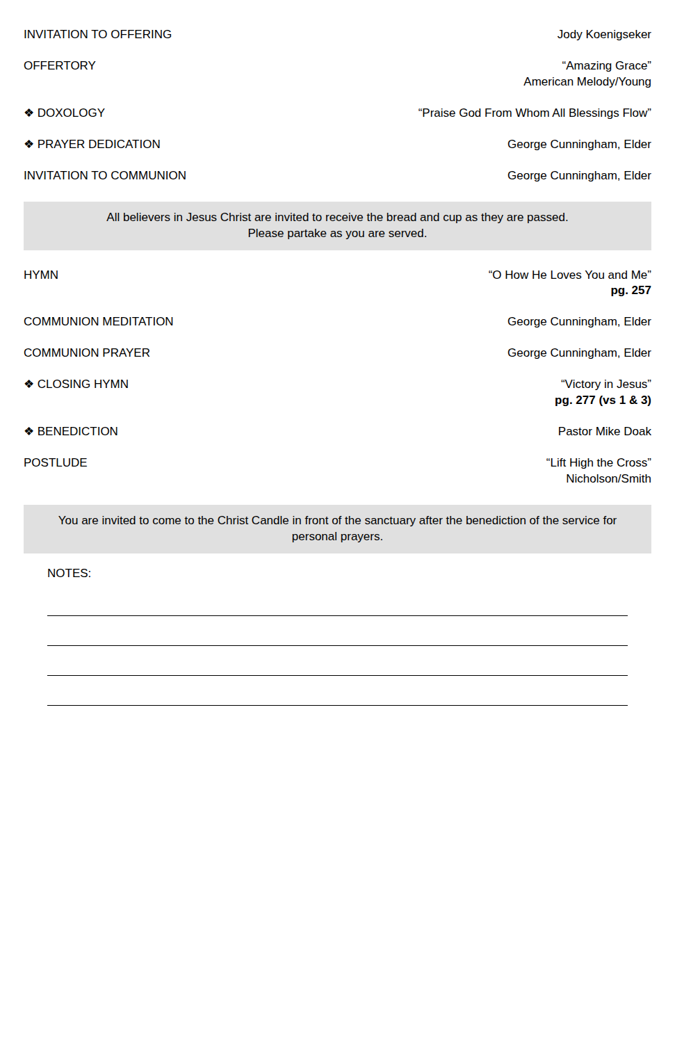| INVITATION TO OFFERING | Jody Koenigseker |
| OFFERTORY | “Amazing Grace” American Melody/Young |
| ❖ DOXOLOGY | “Praise God From Whom All Blessings Flow” |
| ❖ PRAYER DEDICATION | George Cunningham, Elder |
| INVITATION TO COMMUNION | George Cunningham, Elder |
All believers in Jesus Christ are invited to receive the bread and cup as they are passed.
Please partake as you are served.
| HYMN | “O How He Loves You and Me” pg. 257 |
| COMMUNION MEDITATION | George Cunningham, Elder |
| COMMUNION PRAYER | George Cunningham, Elder |
| ❖ CLOSING HYMN | “Victory in Jesus” pg. 277 (vs 1 & 3) |
| ❖ BENEDICTION | Pastor Mike Doak |
| POSTLUDE | “Lift High the Cross” Nicholson/Smith |
You are invited to come to the Christ Candle in front of the sanctuary after the benediction of the service for personal prayers.
NOTES: